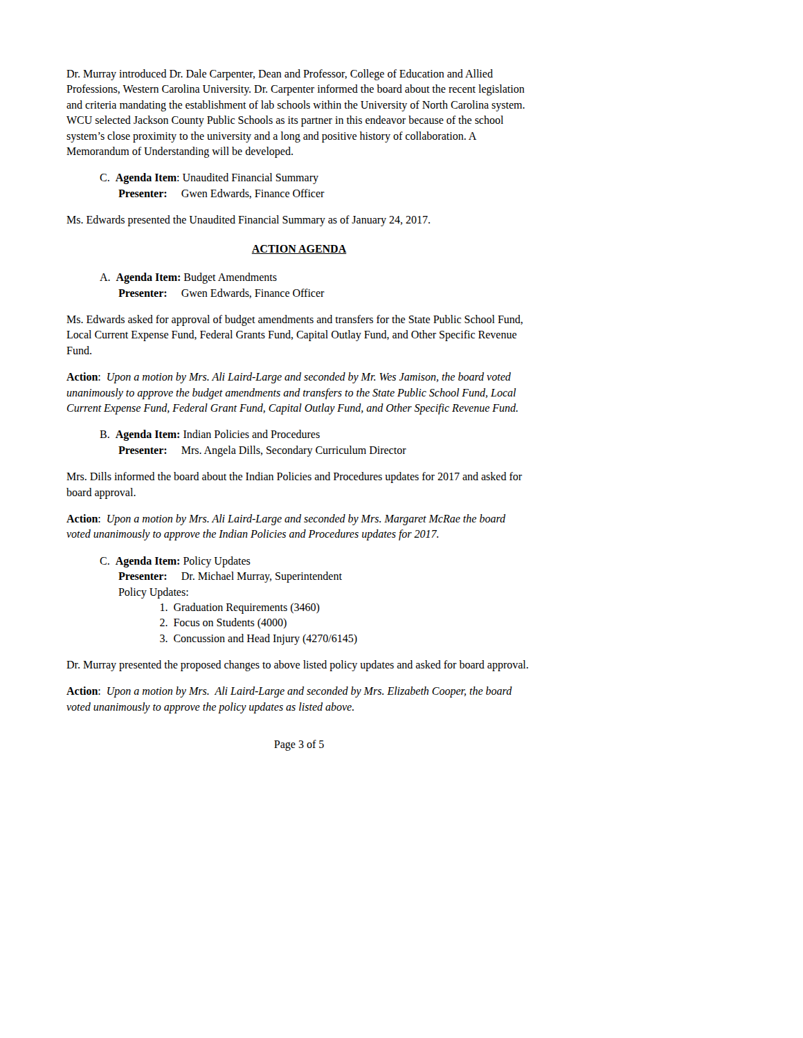Dr. Murray introduced Dr. Dale Carpenter, Dean and Professor, College of Education and Allied Professions, Western Carolina University. Dr. Carpenter informed the board about the recent legislation and criteria mandating the establishment of lab schools within the University of North Carolina system. WCU selected Jackson County Public Schools as its partner in this endeavor because of the school system’s close proximity to the university and a long and positive history of collaboration. A Memorandum of Understanding will be developed.
C. Agenda Item: Unaudited Financial Summary
Presenter: Gwen Edwards, Finance Officer
Ms. Edwards presented the Unaudited Financial Summary as of January 24, 2017.
ACTION AGENDA
A. Agenda Item: Budget Amendments
Presenter: Gwen Edwards, Finance Officer
Ms. Edwards asked for approval of budget amendments and transfers for the State Public School Fund, Local Current Expense Fund, Federal Grants Fund, Capital Outlay Fund, and Other Specific Revenue Fund.
Action: Upon a motion by Mrs. Ali Laird-Large and seconded by Mr. Wes Jamison, the board voted unanimously to approve the budget amendments and transfers to the State Public School Fund, Local Current Expense Fund, Federal Grant Fund, Capital Outlay Fund, and Other Specific Revenue Fund.
B. Agenda Item: Indian Policies and Procedures
Presenter: Mrs. Angela Dills, Secondary Curriculum Director
Mrs. Dills informed the board about the Indian Policies and Procedures updates for 2017 and asked for board approval.
Action: Upon a motion by Mrs. Ali Laird-Large and seconded by Mrs. Margaret McRae the board voted unanimously to approve the Indian Policies and Procedures updates for 2017.
C. Agenda Item: Policy Updates
Presenter: Dr. Michael Murray, Superintendent
Policy Updates:
1. Graduation Requirements (3460)
2. Focus on Students (4000)
3. Concussion and Head Injury (4270/6145)
Dr. Murray presented the proposed changes to above listed policy updates and asked for board approval.
Action: Upon a motion by Mrs. Ali Laird-Large and seconded by Mrs. Elizabeth Cooper, the board voted unanimously to approve the policy updates as listed above.
Page 3 of 5